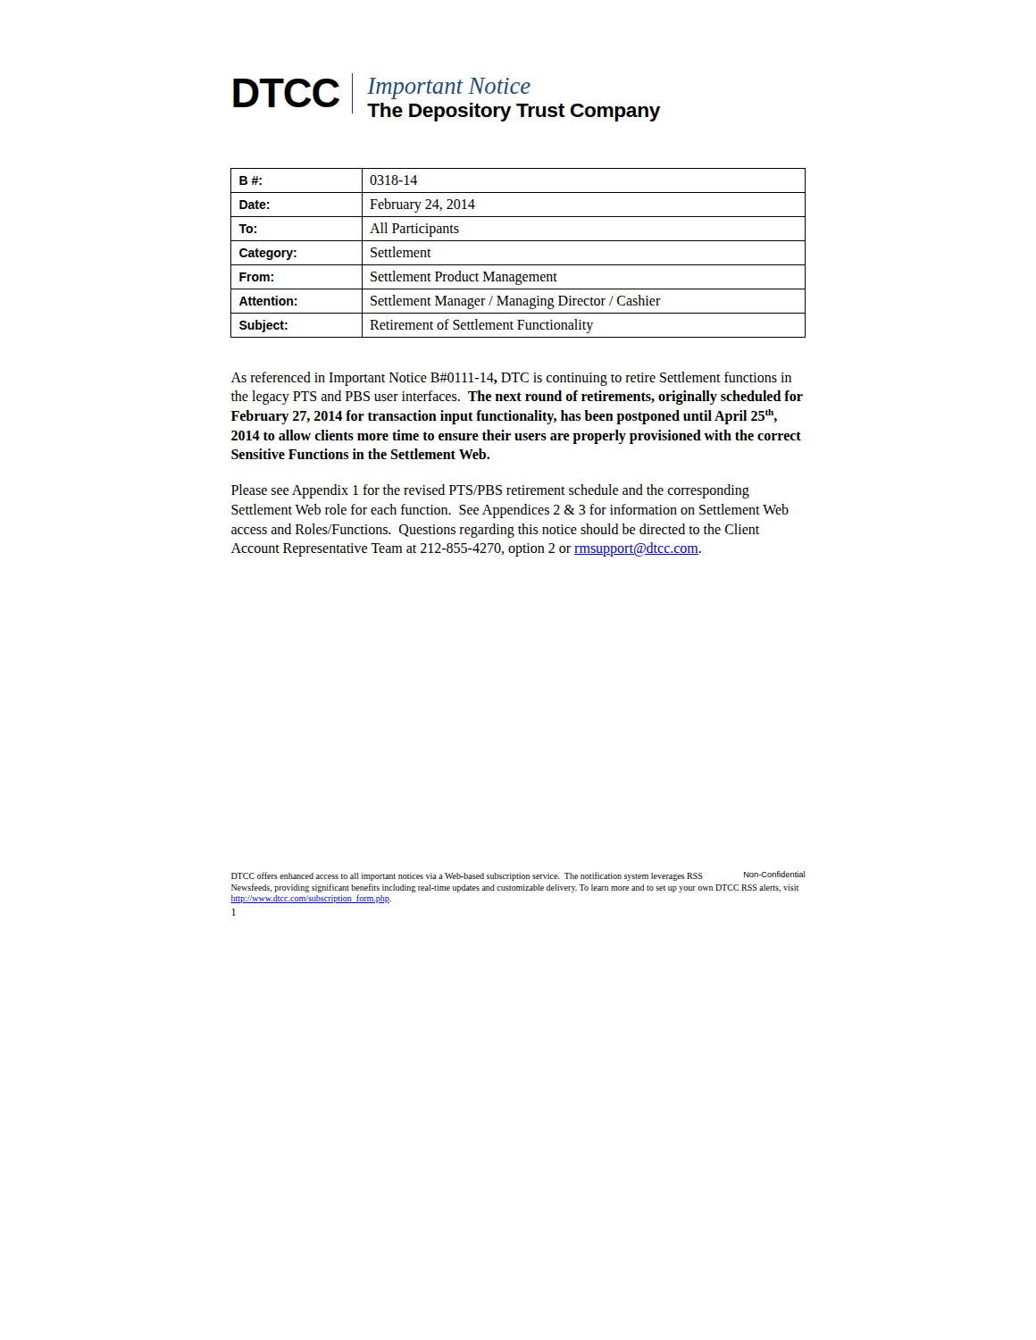DTCC
Important Notice
The Depository Trust Company
| B #: | 0318-14 |
| Date: | February 24, 2014 |
| To: | All Participants |
| Category: | Settlement |
| From: | Settlement Product Management |
| Attention: | Settlement Manager / Managing Director / Cashier |
| Subject: | Retirement of Settlement Functionality |
As referenced in Important Notice B#0111-14, DTC is continuing to retire Settlement functions in the legacy PTS and PBS user interfaces. The next round of retirements, originally scheduled for February 27, 2014 for transaction input functionality, has been postponed until April 25th, 2014 to allow clients more time to ensure their users are properly provisioned with the correct Sensitive Functions in the Settlement Web.
Please see Appendix 1 for the revised PTS/PBS retirement schedule and the corresponding Settlement Web role for each function. See Appendices 2 & 3 for information on Settlement Web access and Roles/Functions. Questions regarding this notice should be directed to the Client Account Representative Team at 212-855-4270, option 2 or rmsupport@dtcc.com.
Non-Confidential DTCC offers enhanced access to all important notices via a Web-based subscription service. The notification system leverages RSS Newsfeeds, providing significant benefits including real-time updates and customizable delivery. To learn more and to set up your own DTCC RSS alerts, visit http://www.dtcc.com/subscription_form.php.
1